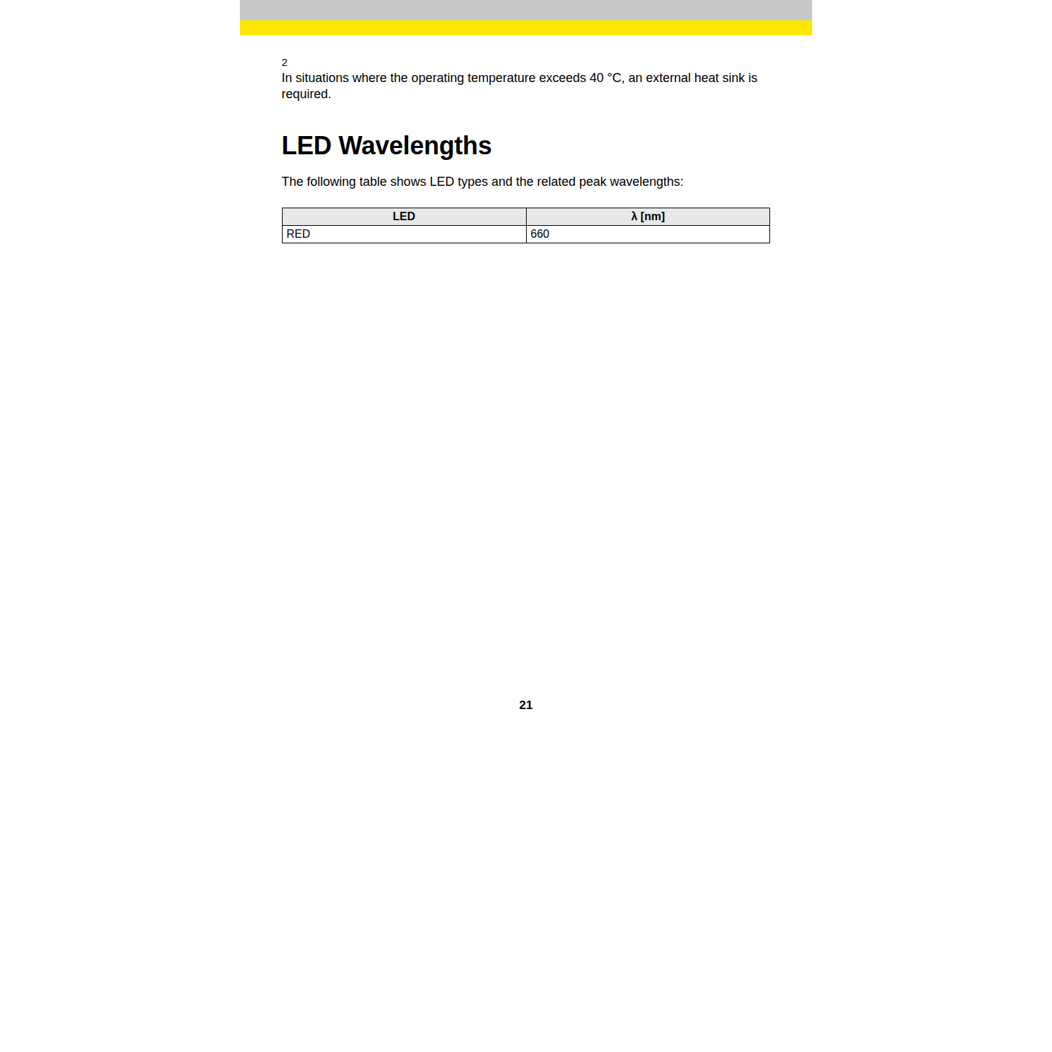2
In situations where the operating temperature exceeds 40 °C, an external heat sink is required.
LED Wavelengths
The following table shows LED types and the related peak wavelengths:
| LED | λ [nm] |
| --- | --- |
| RED | 660 |
21